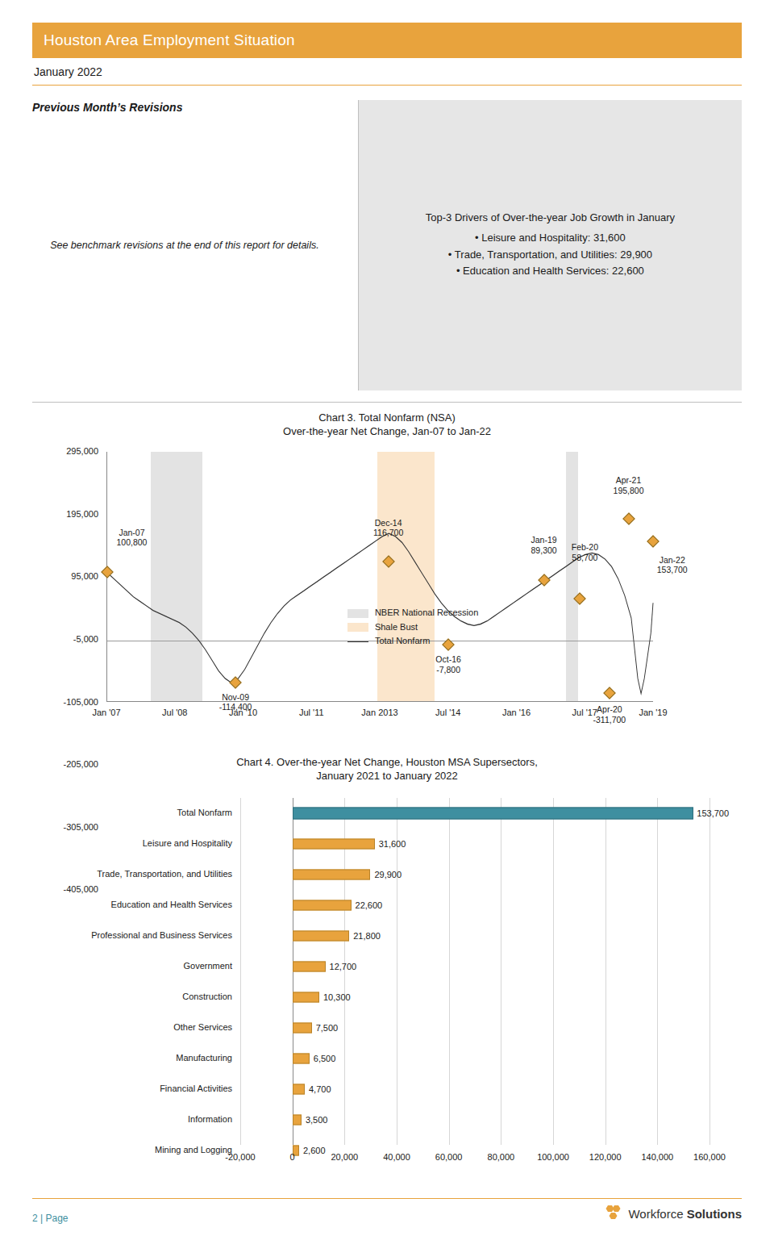Houston Area Employment Situation
January 2022
Previous Month’s Revisions
See benchmark revisions at the end of this report for details.
Top-3 Drivers of Over-the-year Job Growth in January
Leisure and Hospitality: 31,600
Trade, Transportation, and Utilities: 29,900
Education and Health Services: 22,600
Chart 3. Total Nonfarm (NSA)
Over-the-year Net Change, Jan-07 to Jan-22
295,000 195,000 95,000 -5,000 -105,000 -205,000 -305,000 -405,000
Jan-07
100,800
Nov-09
-114,400
Dec-14
116,700
Oct-16
-7,800
Jan-19
89,300
Feb-20
58,700
Apr-20
-311,700
Apr-21
195,800
Jan-22
153,700
NBER National Recession
Shale Bust
Total Nonfarm
Jan '07 Jul '08 Jan '10 Jul '11 Jan 2013 Jul '14 Jan '16 Jul '17 Jan '19
Chart 4. Over-the-year Net Change, Houston MSA Supersectors,
January 2021 to January 2022
Each row: left label, then bar zone. Bar zone spans -20k..160k => 180k range. zero at 11.11%. width% = value/180000*100
Total Nonfarm
153,700
Leisure and Hospitality
31,600
Trade, Transportation, and Utilities
29,900
Education and Health Services
22,600
Professional and Business Services
21,800
Government
12,700
Construction
10,300
Other Services
7,500
Manufacturing
6,500
Financial Activities
4,700
Information
3,500
Mining and Logging
2,600
-20,000 0 20,000 40,000 60,000 80,000 100,000 120,000 140,000 160,000
2 | Page
Workforce Solutions